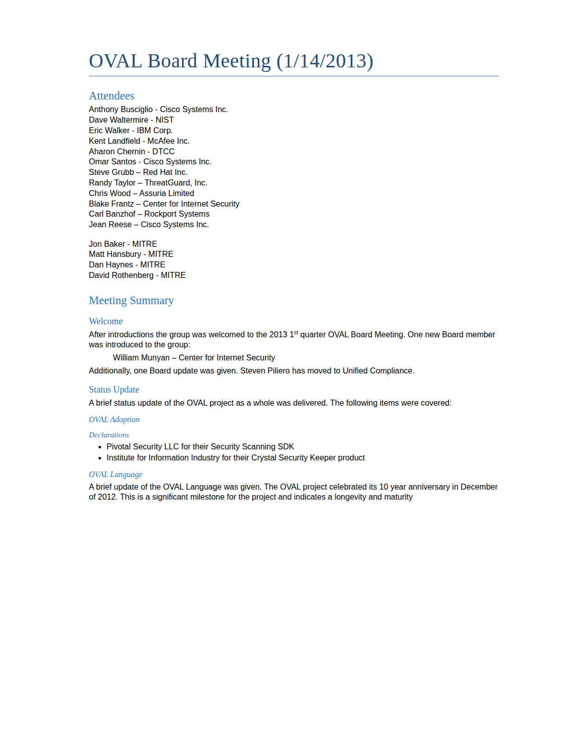OVAL Board Meeting (1/14/2013)
Attendees
Anthony Busciglio - Cisco Systems Inc.
Dave Waltermire - NIST
Eric Walker - IBM Corp.
Kent Landfield - McAfee Inc.
Aharon Chernin - DTCC
Omar Santos - Cisco Systems Inc.
Steve Grubb – Red Hat Inc.
Randy Taylor – ThreatGuard, Inc.
Chris Wood – Assuria Limited
Blake Frantz – Center for Internet Security
Carl Banzhof – Rockport Systems
Jean Reese – Cisco Systems Inc.
Jon Baker - MITRE
Matt Hansbury - MITRE
Dan Haynes - MITRE
David Rothenberg - MITRE
Meeting Summary
Welcome
After introductions the group was welcomed to the 2013 1st quarter OVAL Board Meeting. One new Board member was introduced to the group:
William Munyan – Center for Internet Security
Additionally, one Board update was given. Steven Piliero has moved to Unified Compliance.
Status Update
A brief status update of the OVAL project as a whole was delivered. The following items were covered:
OVAL Adoption
Declarations
Pivotal Security LLC for their Security Scanning SDK
Institute for Information Industry for their Crystal Security Keeper product
OVAL Language
A brief update of the OVAL Language was given. The OVAL project celebrated its 10 year anniversary in December of 2012. This is a significant milestone for the project and indicates a longevity and maturity